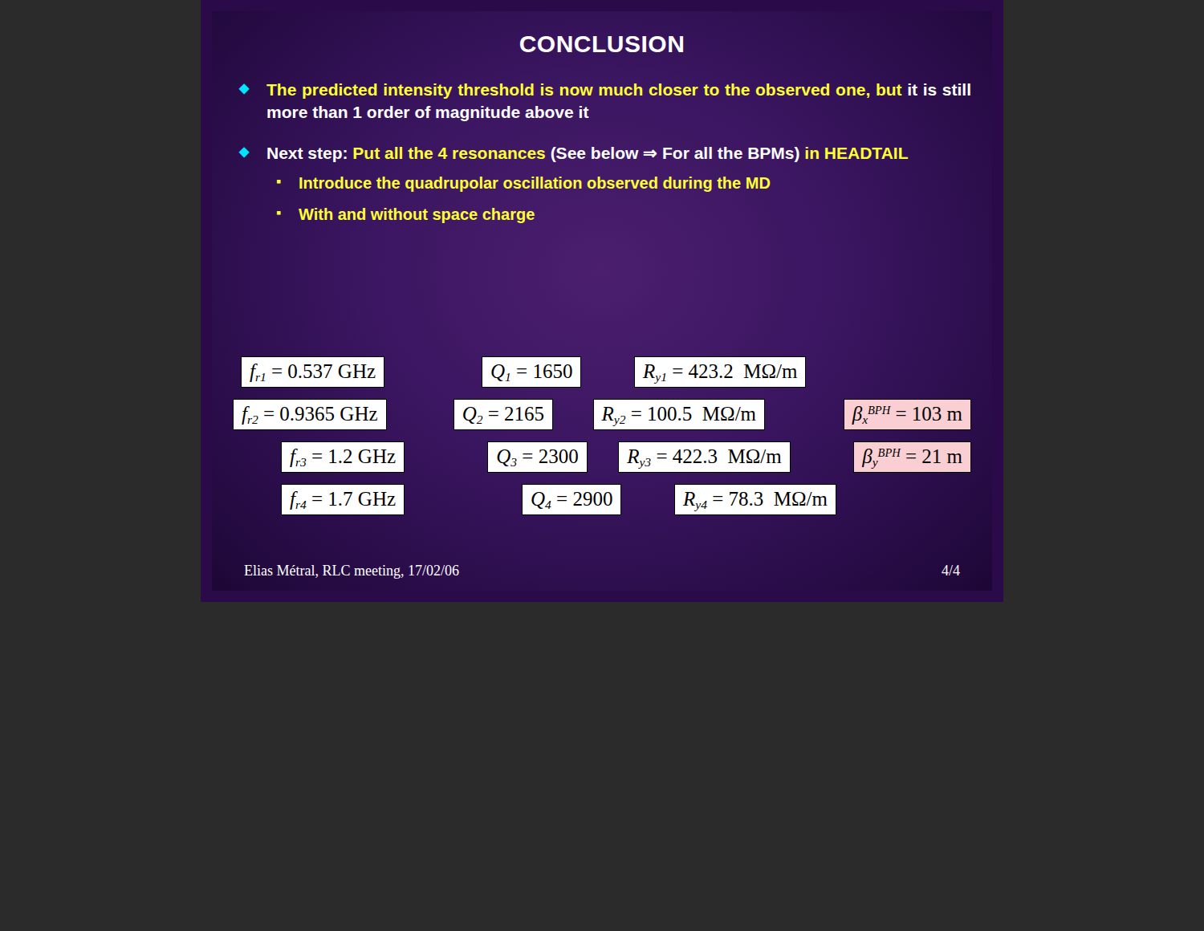CONCLUSION
The predicted intensity threshold is now much closer to the observed one, but it is still more than 1 order of magnitude above it
Next step: Put all the 4 resonances (See below ⇒ For all the BPMs) in HEADTAIL
Introduce the quadrupolar oscillation observed during the MD
With and without space charge
fr1 = 0.537 GHz
Q1 = 1650
Ry1 = 423.2 MΩ/m
fr2 = 0.9365 GHz
Q2 = 2165
Ry2 = 100.5 MΩ/m
βxBPH = 103 m
fr3 = 1.2 GHz
Q3 = 2300
Ry3 = 422.3 MΩ/m
βyBPH = 21 m
fr4 = 1.7 GHz
Q4 = 2900
Ry4 = 78.3 MΩ/m
Elias Métral, RLC meeting, 17/02/06
4/4